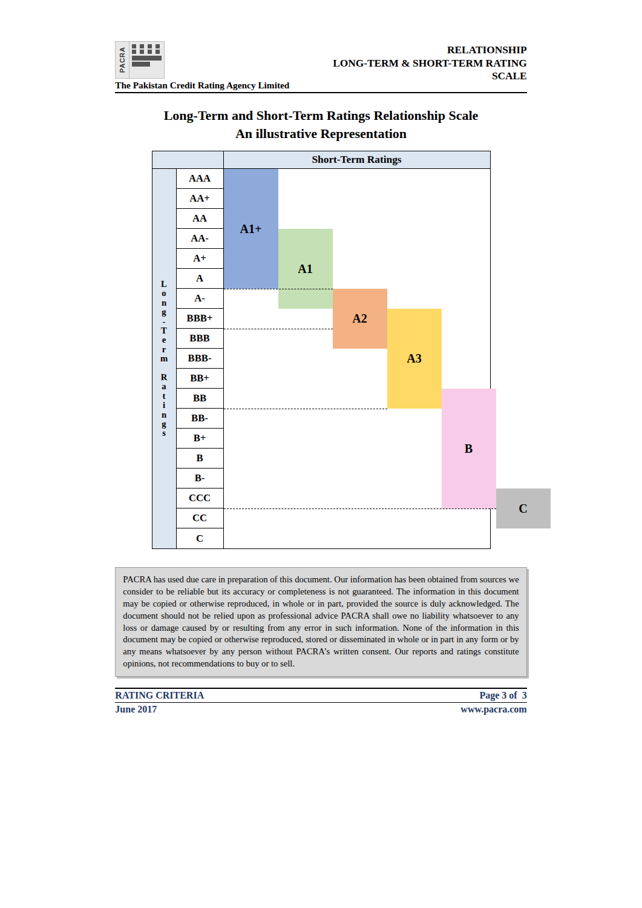PACRA
The Pakistan Credit Rating Agency Limited
RELATIONSHIP
LONG-TERM & SHORT-TERM RATING
SCALE
Long-Term and Short-Term Ratings Relationship Scale
An illustrative Representation
Short-Term Ratings
L
o
n
g
-
T
e
r
m
R
a
t
i
n
g
s
AAA
AA+
AA
AA-
A+
A
A-
BBB+
BBB
BBB-
BB+
BB
BB-
B+
B
B-
CCC
CC
C
A1+
A1
A2
A3
B
C
PACRA has used due care in preparation of this document. Our information has been obtained from sources we consider to be reliable but its accuracy or completeness is not guaranteed. The information in this document may be copied or otherwise reproduced, in whole or in part, provided the source is duly acknowledged. The document should not be relied upon as professional advice PACRA shall owe no liability whatsoever to any loss or damage caused by or resulting from any error in such information. None of the information in this document may be copied or otherwise reproduced, stored or disseminated in whole or in part in any form or by any means whatsoever by any person without PACRA’s written consent. Our reports and ratings constitute opinions, not recommendations to buy or to sell.
RATING CRITERIA Page 3 of 3
June 2017 www.pacra.com